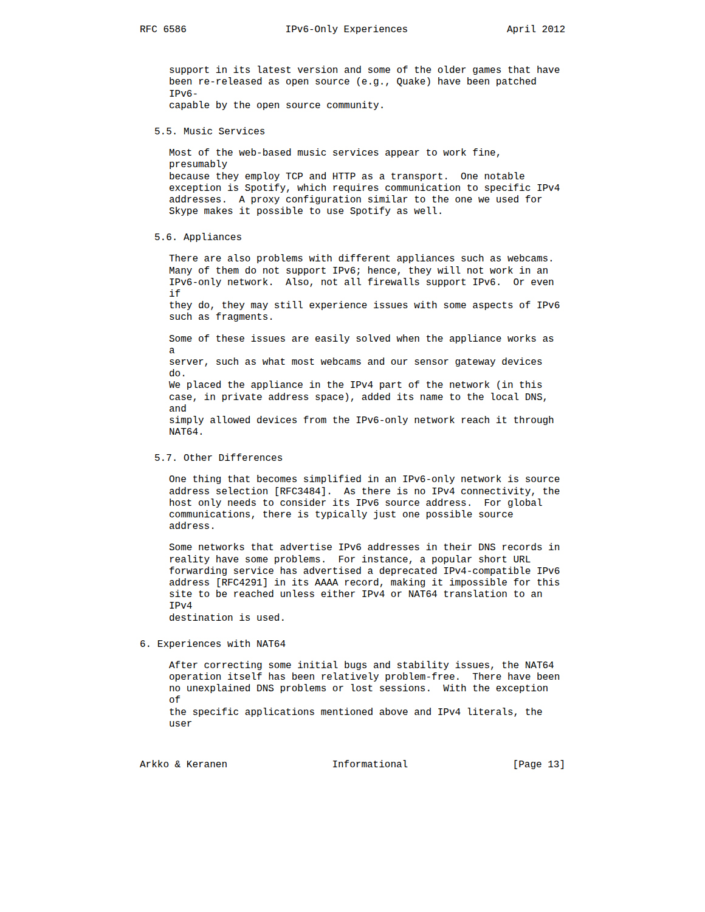RFC 6586 IPv6-Only Experiences April 2012
support in its latest version and some of the older games that have been re-released as open source (e.g., Quake) have been patched IPv6- capable by the open source community.
5.5. Music Services
Most of the web-based music services appear to work fine, presumably because they employ TCP and HTTP as a transport. One notable exception is Spotify, which requires communication to specific IPv4 addresses. A proxy configuration similar to the one we used for Skype makes it possible to use Spotify as well.
5.6. Appliances
There are also problems with different appliances such as webcams. Many of them do not support IPv6; hence, they will not work in an IPv6-only network. Also, not all firewalls support IPv6. Or even if they do, they may still experience issues with some aspects of IPv6 such as fragments.
Some of these issues are easily solved when the appliance works as a server, such as what most webcams and our sensor gateway devices do. We placed the appliance in the IPv4 part of the network (in this case, in private address space), added its name to the local DNS, and simply allowed devices from the IPv6-only network reach it through NAT64.
5.7. Other Differences
One thing that becomes simplified in an IPv6-only network is source address selection [RFC3484]. As there is no IPv4 connectivity, the host only needs to consider its IPv6 source address. For global communications, there is typically just one possible source address.
Some networks that advertise IPv6 addresses in their DNS records in reality have some problems. For instance, a popular short URL forwarding service has advertised a deprecated IPv4-compatible IPv6 address [RFC4291] in its AAAA record, making it impossible for this site to be reached unless either IPv4 or NAT64 translation to an IPv4 destination is used.
6. Experiences with NAT64
After correcting some initial bugs and stability issues, the NAT64 operation itself has been relatively problem-free. There have been no unexplained DNS problems or lost sessions. With the exception of the specific applications mentioned above and IPv4 literals, the user
Arkko & Keranen Informational [Page 13]